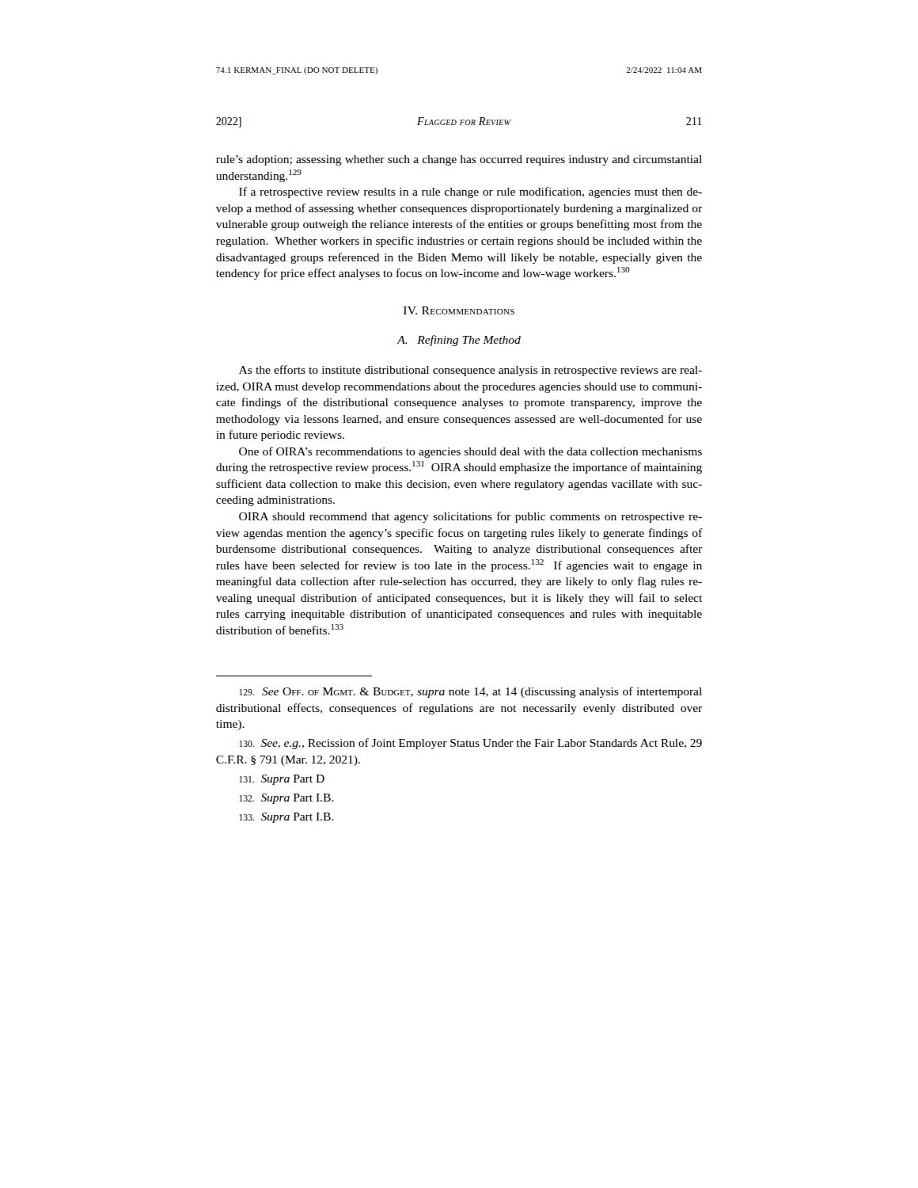74.1 KERMAN_FINAL (DO NOT DELETE) 2/24/2022 11:04 AM
2022] Flagged for Review 211
rule’s adoption; assessing whether such a change has occurred requires industry and circumstantial understanding.129
If a retrospective review results in a rule change or rule modification, agencies must then develop a method of assessing whether consequences disproportionately burdening a marginalized or vulnerable group outweigh the reliance interests of the entities or groups benefitting most from the regulation. Whether workers in specific industries or certain regions should be included within the disadvantaged groups referenced in the Biden Memo will likely be notable, especially given the tendency for price effect analyses to focus on low-income and low-wage workers.130
IV. Recommendations
A. Refining The Method
As the efforts to institute distributional consequence analysis in retrospective reviews are realized, OIRA must develop recommendations about the procedures agencies should use to communicate findings of the distributional consequence analyses to promote transparency, improve the methodology via lessons learned, and ensure consequences assessed are well-documented for use in future periodic reviews.
One of OIRA’s recommendations to agencies should deal with the data collection mechanisms during the retrospective review process.131 OIRA should emphasize the importance of maintaining sufficient data collection to make this decision, even where regulatory agendas vacillate with succeeding administrations.
OIRA should recommend that agency solicitations for public comments on retrospective review agendas mention the agency’s specific focus on targeting rules likely to generate findings of burdensome distributional consequences. Waiting to analyze distributional consequences after rules have been selected for review is too late in the process.132 If agencies wait to engage in meaningful data collection after rule-selection has occurred, they are likely to only flag rules revealing unequal distribution of anticipated consequences, but it is likely they will fail to select rules carrying inequitable distribution of unanticipated consequences and rules with inequitable distribution of benefits.133
129. See Off. of Mgmt. & Budget, supra note 14, at 14 (discussing analysis of intertemporal distributional effects, consequences of regulations are not necessarily evenly distributed over time).
130. See, e.g., Recission of Joint Employer Status Under the Fair Labor Standards Act Rule, 29 C.F.R. § 791 (Mar. 12, 2021).
131. Supra Part D
132. Supra Part I.B.
133. Supra Part I.B.